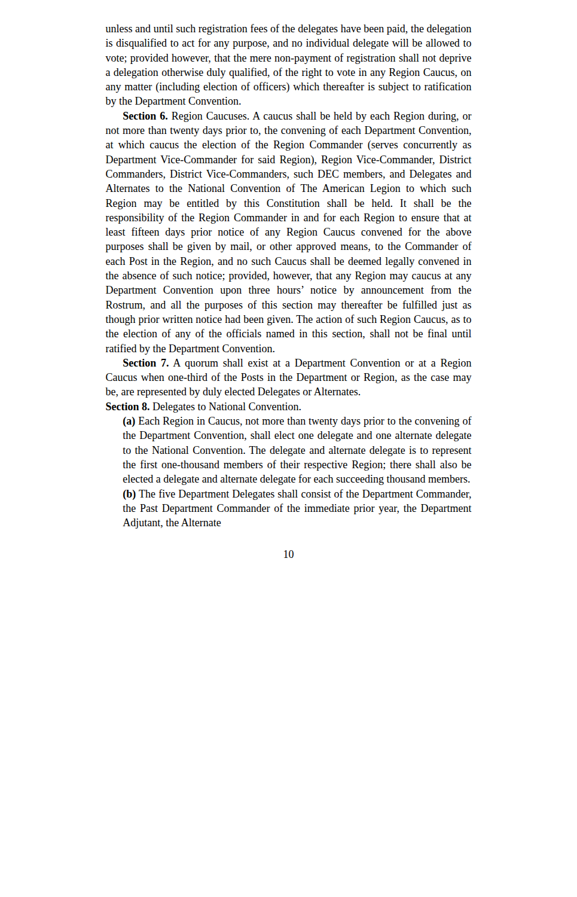unless and until such registration fees of the delegates have been paid, the delegation is disqualified to act for any purpose, and no individual delegate will be allowed to vote; provided however, that the mere non-payment of registration shall not deprive a delegation otherwise duly qualified, of the right to vote in any Region Caucus, on any matter (including election of officers) which thereafter is subject to ratification by the Department Convention.
Section 6. Region Caucuses. A caucus shall be held by each Region during, or not more than twenty days prior to, the convening of each Department Convention, at which caucus the election of the Region Commander (serves concurrently as Department Vice-Commander for said Region), Region Vice-Commander, District Commanders, District Vice-Commanders, such DEC members, and Delegates and Alternates to the National Convention of The American Legion to which such Region may be entitled by this Constitution shall be held. It shall be the responsibility of the Region Commander in and for each Region to ensure that at least fifteen days prior notice of any Region Caucus convened for the above purposes shall be given by mail, or other approved means, to the Commander of each Post in the Region, and no such Caucus shall be deemed legally convened in the absence of such notice; provided, however, that any Region may caucus at any Department Convention upon three hours’ notice by announcement from the Rostrum, and all the purposes of this section may thereafter be fulfilled just as though prior written notice had been given. The action of such Region Caucus, as to the election of any of the officials named in this section, shall not be final until ratified by the Department Convention.
Section 7. A quorum shall exist at a Department Convention or at a Region Caucus when one-third of the Posts in the Department or Region, as the case may be, are represented by duly elected Delegates or Alternates.
Section 8. Delegates to National Convention.
(a) Each Region in Caucus, not more than twenty days prior to the convening of the Department Convention, shall elect one delegate and one alternate delegate to the National Convention. The delegate and alternate delegate is to represent the first one-thousand members of their respective Region; there shall also be elected a delegate and alternate delegate for each succeeding thousand members.
(b) The five Department Delegates shall consist of the Department Commander, the Past Department Commander of the immediate prior year, the Department Adjutant, the Alternate
10